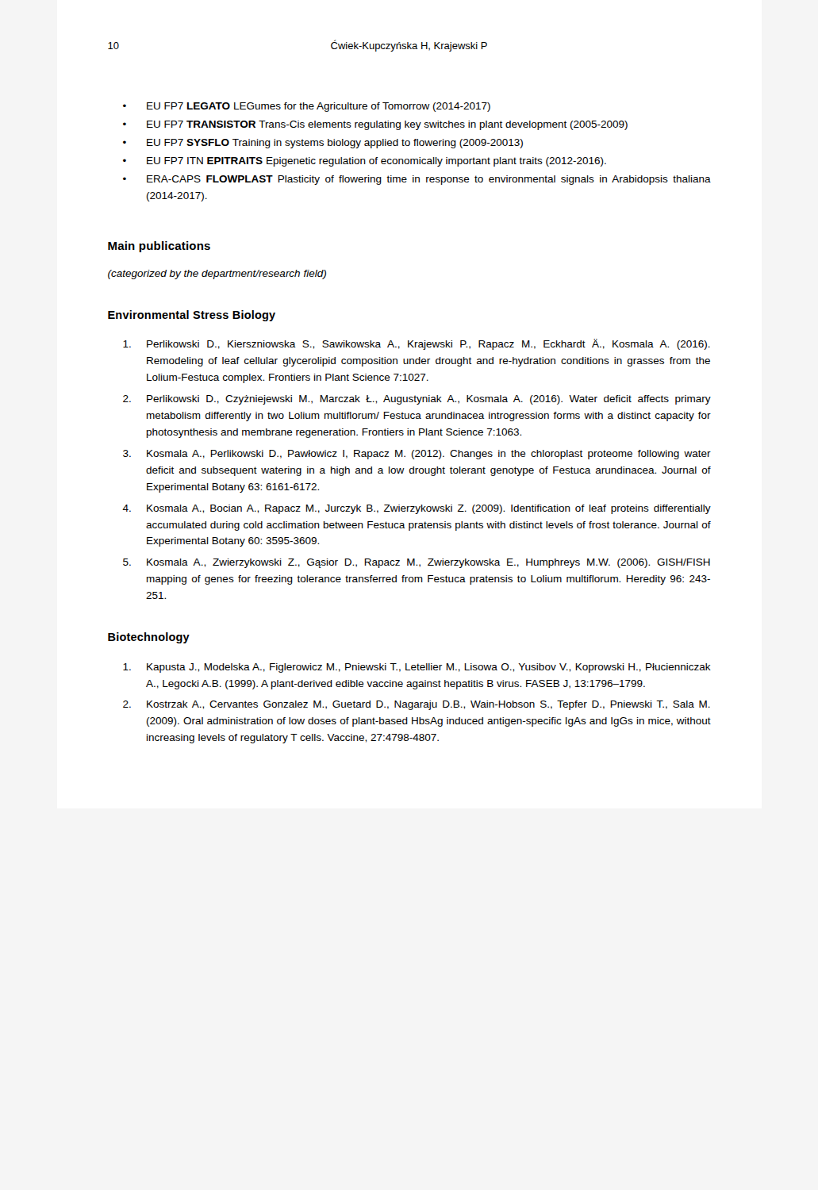10 Ćwiek-Kupczyńska H, Krajewski P
EU FP7 LEGATO LEGumes for the Agriculture of Tomorrow (2014-2017)
EU FP7 TRANSISTOR Trans-Cis elements regulating key switches in plant development (2005-2009)
EU FP7 SYSFLO Training in systems biology applied to flowering (2009-20013)
EU FP7 ITN EPITRAITS Epigenetic regulation of economically important plant traits (2012-2016).
ERA-CAPS FLOWPLAST Plasticity of flowering time in response to environmental signals in Arabidopsis thaliana (2014-2017).
Main publications
(categorized by the department/research field)
Environmental Stress Biology
Perlikowski D., Kierszniowska S., Sawikowska A., Krajewski P., Rapacz M., Eckhardt Ä., Kosmala A. (2016). Remodeling of leaf cellular glycerolipid composition under drought and re-hydration conditions in grasses from the Lolium-Festuca complex. Frontiers in Plant Science 7:1027.
Perlikowski D., Czyżniejewski M., Marczak Ł., Augustyniak A., Kosmala A. (2016). Water deficit affects primary metabolism differently in two Lolium multiflorum/ Festuca arundinacea introgression forms with a distinct capacity for photosynthesis and membrane regeneration. Frontiers in Plant Science 7:1063.
Kosmala A., Perlikowski D., Pawłowicz I, Rapacz M. (2012). Changes in the chloroplast proteome following water deficit and subsequent watering in a high and a low drought tolerant genotype of Festuca arundinacea. Journal of Experimental Botany 63: 6161-6172.
Kosmala A., Bocian A., Rapacz M., Jurczyk B., Zwierzykowski Z. (2009). Identification of leaf proteins differentially accumulated during cold acclimation between Festuca pratensis plants with distinct levels of frost tolerance. Journal of Experimental Botany 60: 3595-3609.
Kosmala A., Zwierzykowski Z., Gąsior D., Rapacz M., Zwierzykowska E., Humphreys M.W. (2006). GISH/FISH mapping of genes for freezing tolerance transferred from Festuca pratensis to Lolium multiflorum. Heredity 96: 243-251.
Biotechnology
Kapusta J., Modelska A., Figlerowicz M., Pniewski T., Letellier M., Lisowa O., Yusibov V., Koprowski H., Płucienniczak A., Legocki A.B. (1999). A plant-derived edible vaccine against hepatitis B virus. FASEB J, 13:1796–1799.
Kostrzak A., Cervantes Gonzalez M., Guetard D., Nagaraju D.B., Wain-Hobson S., Tepfer D., Pniewski T., Sala M. (2009). Oral administration of low doses of plant-based HbsAg induced antigen-specific IgAs and IgGs in mice, without increasing levels of regulatory T cells. Vaccine, 27:4798-4807.